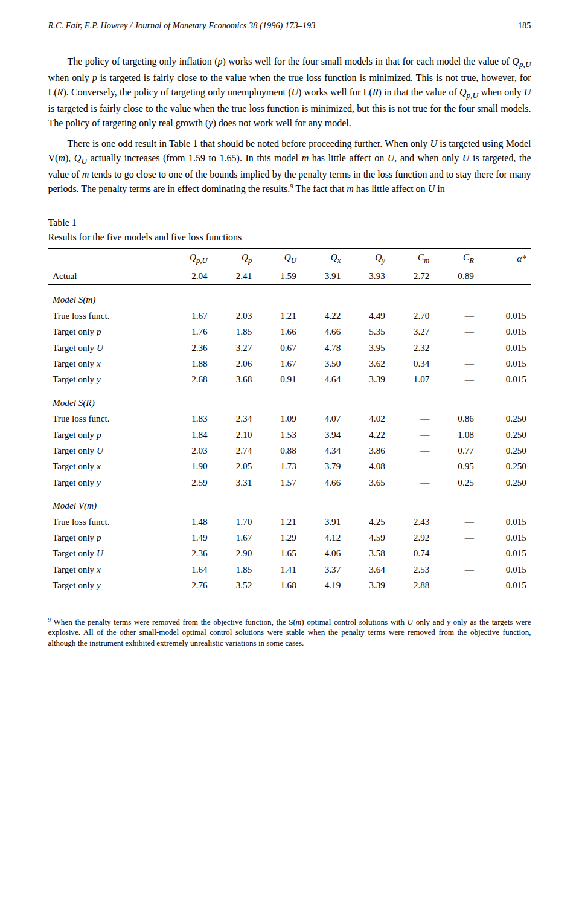R.C. Fair, E.P. Howrey / Journal of Monetary Economics 38 (1996) 173–193 185
The policy of targeting only inflation (p) works well for the four small models in that for each model the value of Qp,U when only p is targeted is fairly close to the value when the true loss function is minimized. This is not true, however, for L(R). Conversely, the policy of targeting only unemployment (U) works well for L(R) in that the value of Qp,U when only U is targeted is fairly close to the value when the true loss function is minimized, but this is not true for the four small models. The policy of targeting only real growth (y) does not work well for any model.
There is one odd result in Table 1 that should be noted before proceeding further. When only U is targeted using Model V(m), QU actually increases (from 1.59 to 1.65). In this model m has little affect on U, and when only U is targeted, the value of m tends to go close to one of the bounds implied by the penalty terms in the loss function and to stay there for many periods. The penalty terms are in effect dominating the results.9 The fact that m has little affect on U in
Table 1 Results for the five models and five loss functions
| | Q p,U | Q p | Q U | Q x | Q y | C m | C R | α* |
| --- | --- | --- | --- | --- | --- | --- | --- | --- |
| Actual | 2.04 | 2.41 | 1.59 | 3.91 | 3.93 | 2.72 | 0.89 | — |
| Model S( m ) |
| True loss funct. | 1.67 | 2.03 | 1.21 | 4.22 | 4.49 | 2.70 | — | 0.015 |
| Target only p | 1.76 | 1.85 | 1.66 | 4.66 | 5.35 | 3.27 | — | 0.015 |
| Target only U | 2.36 | 3.27 | 0.67 | 4.78 | 3.95 | 2.32 | — | 0.015 |
| Target only x | 1.88 | 2.06 | 1.67 | 3.50 | 3.62 | 0.34 | — | 0.015 |
| Target only y | 2.68 | 3.68 | 0.91 | 4.64 | 3.39 | 1.07 | — | 0.015 |
| Model S( R ) |
| True loss funct. | 1.83 | 2.34 | 1.09 | 4.07 | 4.02 | — | 0.86 | 0.250 |
| Target only p | 1.84 | 2.10 | 1.53 | 3.94 | 4.22 | — | 1.08 | 0.250 |
| Target only U | 2.03 | 2.74 | 0.88 | 4.34 | 3.86 | — | 0.77 | 0.250 |
| Target only x | 1.90 | 2.05 | 1.73 | 3.79 | 4.08 | — | 0.95 | 0.250 |
| Target only y | 2.59 | 3.31 | 1.57 | 4.66 | 3.65 | — | 0.25 | 0.250 |
| Model V( m ) |
| True loss funct. | 1.48 | 1.70 | 1.21 | 3.91 | 4.25 | 2.43 | — | 0.015 |
| Target only p | 1.49 | 1.67 | 1.29 | 4.12 | 4.59 | 2.92 | — | 0.015 |
| Target only U | 2.36 | 2.90 | 1.65 | 4.06 | 3.58 | 0.74 | — | 0.015 |
| Target only x | 1.64 | 1.85 | 1.41 | 3.37 | 3.64 | 2.53 | — | 0.015 |
| Target only y | 2.76 | 3.52 | 1.68 | 4.19 | 3.39 | 2.88 | — | 0.015 |
9 When the penalty terms were removed from the objective function, the S(m) optimal control solutions with U only and y only as the targets were explosive. All of the other small-model optimal control solutions were stable when the penalty terms were removed from the objective function, although the instrument exhibited extremely unrealistic variations in some cases.